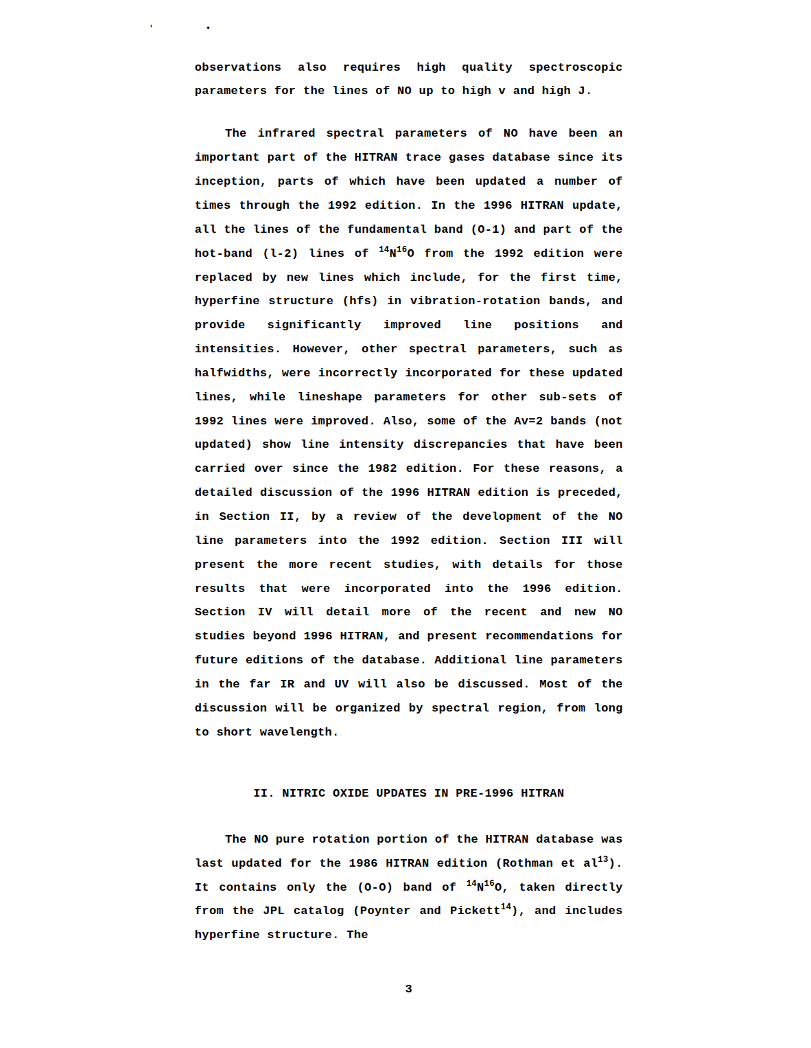' •
observations also requires high quality spectroscopic parameters for the lines of NO up to high v and high J.
The infrared spectral parameters of NO have been an important part of the HITRAN trace gases database since its inception, parts of which have been updated a number of times through the 1992 edition. In the 1996 HITRAN update, all the lines of the fundamental band (O-1) and part of the hot-band (l-2) lines of 14N16O from the 1992 edition were replaced by new lines which include, for the first time, hyperfine structure (hfs) in vibration-rotation bands, and provide significantly improved line positions and intensities. However, other spectral parameters, such as halfwidths, were incorrectly incorporated for these updated lines, while lineshape parameters for other sub-sets of 1992 lines were improved. Also, some of the Av=2 bands (not updated) show line intensity discrepancies that have been carried over since the 1982 edition. For these reasons, a detailed discussion of the 1996 HITRAN edition is preceded, in Section II, by a review of the development of the NO line parameters into the 1992 edition. Section III will present the more recent studies, with details for those results that were incorporated into the 1996 edition. Section IV will detail more of the recent and new NO studies beyond 1996 HITRAN, and present recommendations for future editions of the database. Additional line parameters in the far IR and UV will also be discussed. Most of the discussion will be organized by spectral region, from long to short wavelength.
II. NITRIC OXIDE UPDATES IN PRE-1996 HITRAN
The NO pure rotation portion of the HITRAN database was last updated for the 1986 HITRAN edition (Rothman et al13). It contains only the (O-O) band of 14N16O, taken directly from the JPL catalog (Poynter and Pickett14), and includes hyperfine structure. The
3